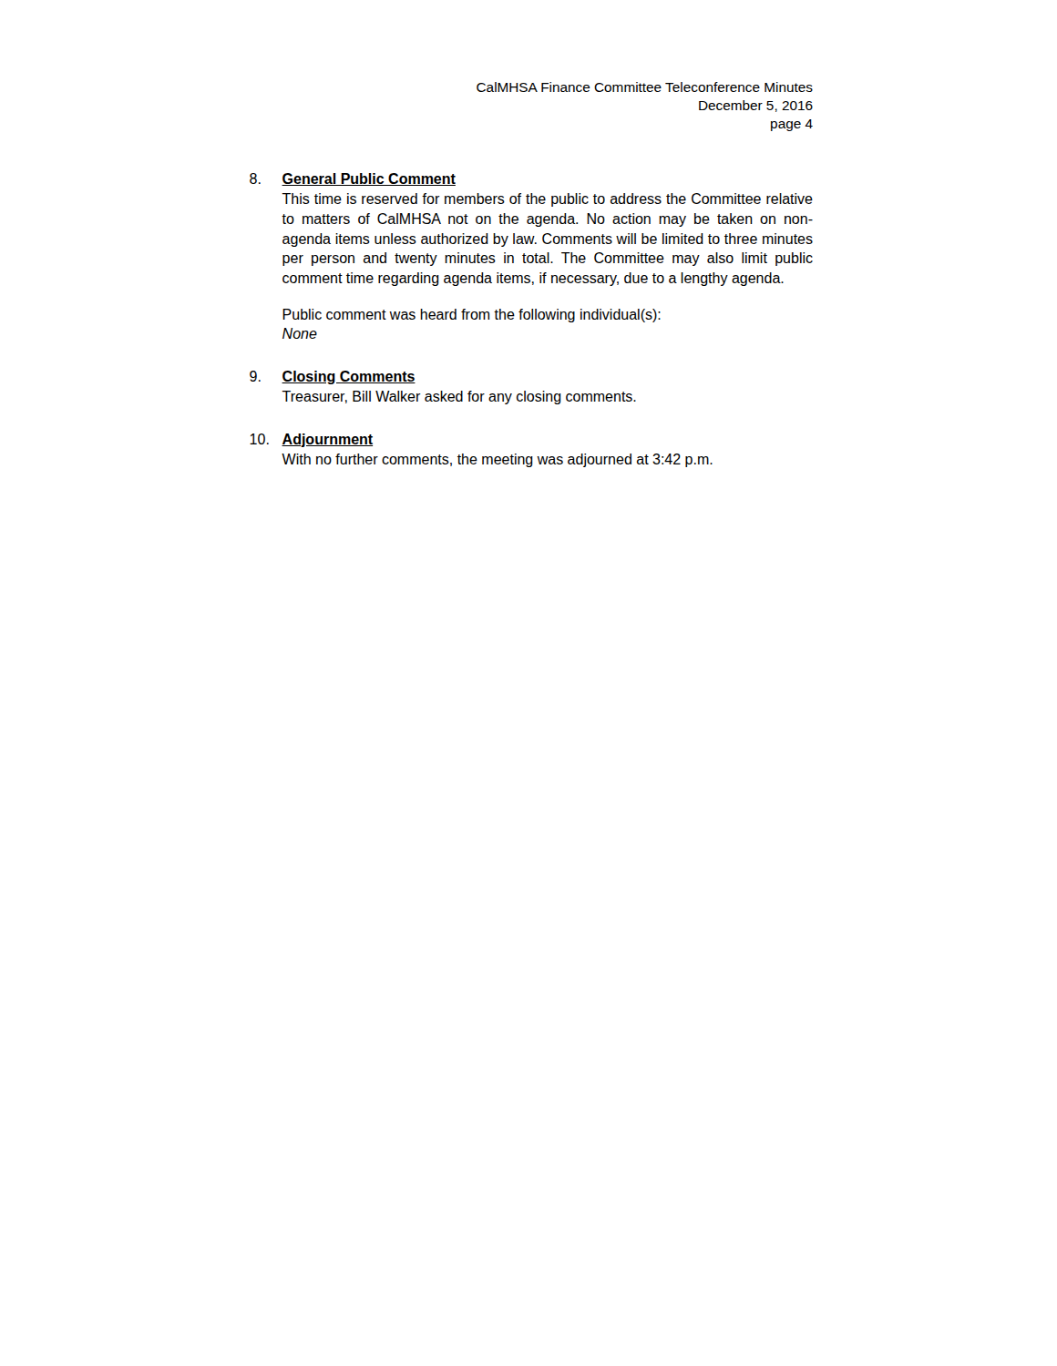CalMHSA Finance Committee Teleconference Minutes
December 5, 2016
page 4
General Public Comment
This time is reserved for members of the public to address the Committee relative to matters of CalMHSA not on the agenda. No action may be taken on non-agenda items unless authorized by law. Comments will be limited to three minutes per person and twenty minutes in total. The Committee may also limit public comment time regarding agenda items, if necessary, due to a lengthy agenda.
Public comment was heard from the following individual(s):
None
Closing Comments
Treasurer, Bill Walker asked for any closing comments.
Adjournment
With no further comments, the meeting was adjourned at 3:42 p.m.